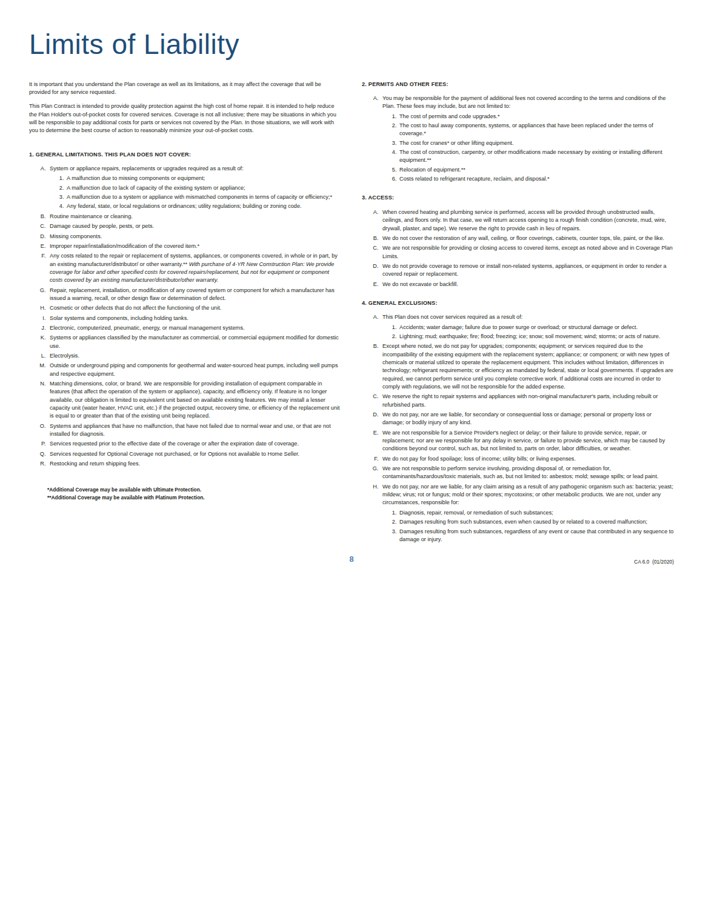Limits of Liability
It is important that you understand the Plan coverage as well as its limitations, as it may affect the coverage that will be provided for any service requested.
This Plan Contract is intended to provide quality protection against the high cost of home repair. It is intended to help reduce the Plan Holder's out-of-pocket costs for covered services. Coverage is not all inclusive; there may be situations in which you will be responsible to pay additional costs for parts or services not covered by the Plan. In those situations, we will work with you to determine the best course of action to reasonably minimize your out-of-pocket costs.
1. General Limitations. This Plan Does Not Cover:
System or appliance repairs, replacements or upgrades required as a result of:
A malfunction due to missing components or equipment;
A malfunction due to lack of capacity of the existing system or appliance;
A malfunction due to a system or appliance with mismatched components in terms of capacity or efficiency;*
Any federal, state, or local regulations or ordinances; utility regulations; building or zoning code.
Routine maintenance or cleaning.
Damage caused by people, pests, or pets.
Missing components.
Improper repair/installation/modification of the covered item.*
Any costs related to the repair or replacement of systems, appliances, or components covered, in whole or in part, by an existing manufacturer/distributor/ or other warranty.** With purchase of 4-YR New Construction Plan: We provide coverage for labor and other specified costs for covered repairs/replacement, but not for equipment or component costs covered by an existing manufacturer/distributor/other warranty.
Repair, replacement, installation, or modification of any covered system or component for which a manufacturer has issued a warning, recall, or other design flaw or determination of defect.
Cosmetic or other defects that do not affect the functioning of the unit.
Solar systems and components, including holding tanks.
Electronic, computerized, pneumatic, energy, or manual management systems.
Systems or appliances classified by the manufacturer as commercial, or commercial equipment modified for domestic use.
Electrolysis.
Outside or underground piping and components for geothermal and water-sourced heat pumps, including well pumps and respective equipment.
Matching dimensions, color, or brand. We are responsible for providing installation of equipment comparable in features (that affect the operation of the system or appliance), capacity, and efficiency only. If feature is no longer available, our obligation is limited to equivalent unit based on available existing features. We may install a lesser capacity unit (water heater, HVAC unit, etc.) if the projected output, recovery time, or efficiency of the replacement unit is equal to or greater than that of the existing unit being replaced.
Systems and appliances that have no malfunction, that have not failed due to normal wear and use, or that are not installed for diagnosis.
Services requested prior to the effective date of the coverage or after the expiration date of coverage.
Services requested for Optional Coverage not purchased, or for Options not available to Home Seller.
Restocking and return shipping fees.
*Additional Coverage may be available with Ultimate Protection.
**Additional Coverage may be available with Platinum Protection.
2. Permits and Other Fees:
You may be responsible for the payment of additional fees not covered according to the terms and conditions of the Plan. These fees may include, but are not limited to:
The cost of permits and code upgrades.*
The cost to haul away components, systems, or appliances that have been replaced under the terms of coverage.*
The cost for cranes* or other lifting equipment.
The cost of construction, carpentry, or other modifications made necessary by existing or installing different equipment.**
Relocation of equipment.**
Costs related to refrigerant recapture, reclaim, and disposal.*
3. Access:
When covered heating and plumbing service is performed, access will be provided through unobstructed walls, ceilings, and floors only. In that case, we will return access opening to a rough finish condition (concrete, mud, wire, drywall, plaster, and tape). We reserve the right to provide cash in lieu of repairs.
We do not cover the restoration of any wall, ceiling, or floor coverings, cabinets, counter tops, tile, paint, or the like.
We are not responsible for providing or closing access to covered items, except as noted above and in Coverage Plan Limits.
We do not provide coverage to remove or install non-related systems, appliances, or equipment in order to render a covered repair or replacement.
We do not excavate or backfill.
4. General Exclusions:
This Plan does not cover services required as a result of:
Accidents; water damage; failure due to power surge or overload; or structural damage or defect.
Lightning; mud; earthquake; fire; flood; freezing; ice; snow; soil movement; wind; storms; or acts of nature.
Except where noted, we do not pay for upgrades; components; equipment; or services required due to the incompatibility of the existing equipment with the replacement system; appliance; or component; or with new types of chemicals or material utilized to operate the replacement equipment. This includes without limitation, differences in technology; refrigerant requirements; or efficiency as mandated by federal, state or local governments. If upgrades are required, we cannot perform service until you complete corrective work. If additional costs are incurred in order to comply with regulations, we will not be responsible for the added expense.
We reserve the right to repair systems and appliances with non-original manufacturer's parts, including rebuilt or refurbished parts.
We do not pay, nor are we liable, for secondary or consequential loss or damage; personal or property loss or damage; or bodily injury of any kind.
We are not responsible for a Service Provider's neglect or delay; or their failure to provide service, repair, or replacement; nor are we responsible for any delay in service, or failure to provide service, which may be caused by conditions beyond our control, such as, but not limited to, parts on order, labor difficulties, or weather.
We do not pay for food spoilage; loss of income; utility bills; or living expenses.
We are not responsible to perform service involving, providing disposal of, or remediation for, contaminants/hazardous/toxic materials, such as, but not limited to: asbestos; mold; sewage spills; or lead paint.
We do not pay, nor are we liable, for any claim arising as a result of any pathogenic organism such as: bacteria; yeast; mildew; virus; rot or fungus; mold or their spores; mycotoxins; or other metabolic products. We are not, under any circumstances, responsible for:
Diagnosis, repair, removal, or remediation of such substances;
Damages resulting from such substances, even when caused by or related to a covered malfunction;
Damages resulting from such substances, regardless of any event or cause that contributed in any sequence to damage or injury.
8 CA 6.0 (01/2020)